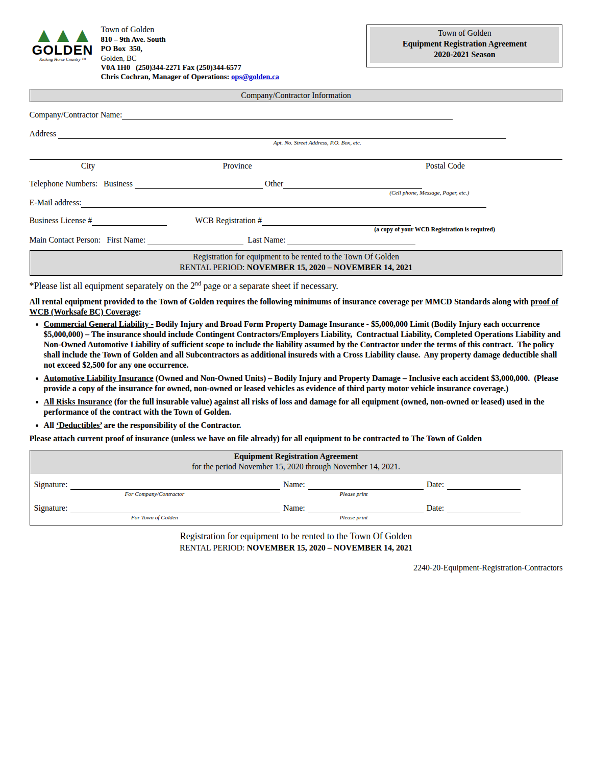▲▲▲ GOLDEN Kicking Horse Country ™
Town of Golden
810 – 9th Ave. South
PO Box 350,
Golden, BC
V0A 1H0 (250)344-2271 Fax (250)344-6577
Chris Cochran, Manager of Operations: ops@golden.ca
Town of Golden
Equipment Registration Agreement
2020-2021 Season
Company/Contractor Information
Company/Contractor Name:
Address
Apt. No. Street Address, P.O. Box, etc.
City
Province
Postal Code
Telephone Numbers: Business Other
(Cell phone, Message, Pager, etc.)
E-Mail address:
Business License # WCB Registration #
(a copy of your WCB Registration is required)
Main Contact Person: First Name: Last Name:
Registration for equipment to be rented to the Town Of Golden
RENTAL PERIOD: NOVEMBER 15, 2020 – NOVEMBER 14, 2021
*Please list all equipment separately on the 2nd page or a separate sheet if necessary.
All rental equipment provided to the Town of Golden requires the following minimums of insurance coverage per MMCD Standards along with proof of WCB (Worksafe BC) Coverage:
Commercial General Liability - Bodily Injury and Broad Form Property Damage Insurance - $5,000,000 Limit (Bodily Injury each occurrence $5,000,000) – The insurance should include Contingent Contractors/Employers Liability, Contractual Liability, Completed Operations Liability and Non-Owned Automotive Liability of sufficient scope to include the liability assumed by the Contractor under the terms of this contract. The policy shall include the Town of Golden and all Subcontractors as additional insureds with a Cross Liability clause. Any property damage deductible shall not exceed $2,500 for any one occurrence.
Automotive Liability Insurance (Owned and Non-Owned Units) – Bodily Injury and Property Damage – Inclusive each accident $3,000,000. (Please provide a copy of the insurance for owned, non-owned or leased vehicles as evidence of third party motor vehicle insurance coverage.)
All Risks Insurance (for the full insurable value) against all risks of loss and damage for all equipment (owned, non-owned or leased) used in the performance of the contract with the Town of Golden.
All ‘Deductibles’ are the responsibility of the Contractor.
Please attach current proof of insurance (unless we have on file already) for all equipment to be contracted to The Town of Golden
Equipment Registration Agreement
for the period November 15, 2020 through November 14, 2021.
Signature: Name: Date:
For Company/Contractor
Please print
Signature: Name: Date:
For Town of Golden
Please print
Registration for equipment to be rented to the Town Of Golden
RENTAL PERIOD: NOVEMBER 15, 2020 – NOVEMBER 14, 2021
2240-20-Equipment-Registration-Contractors